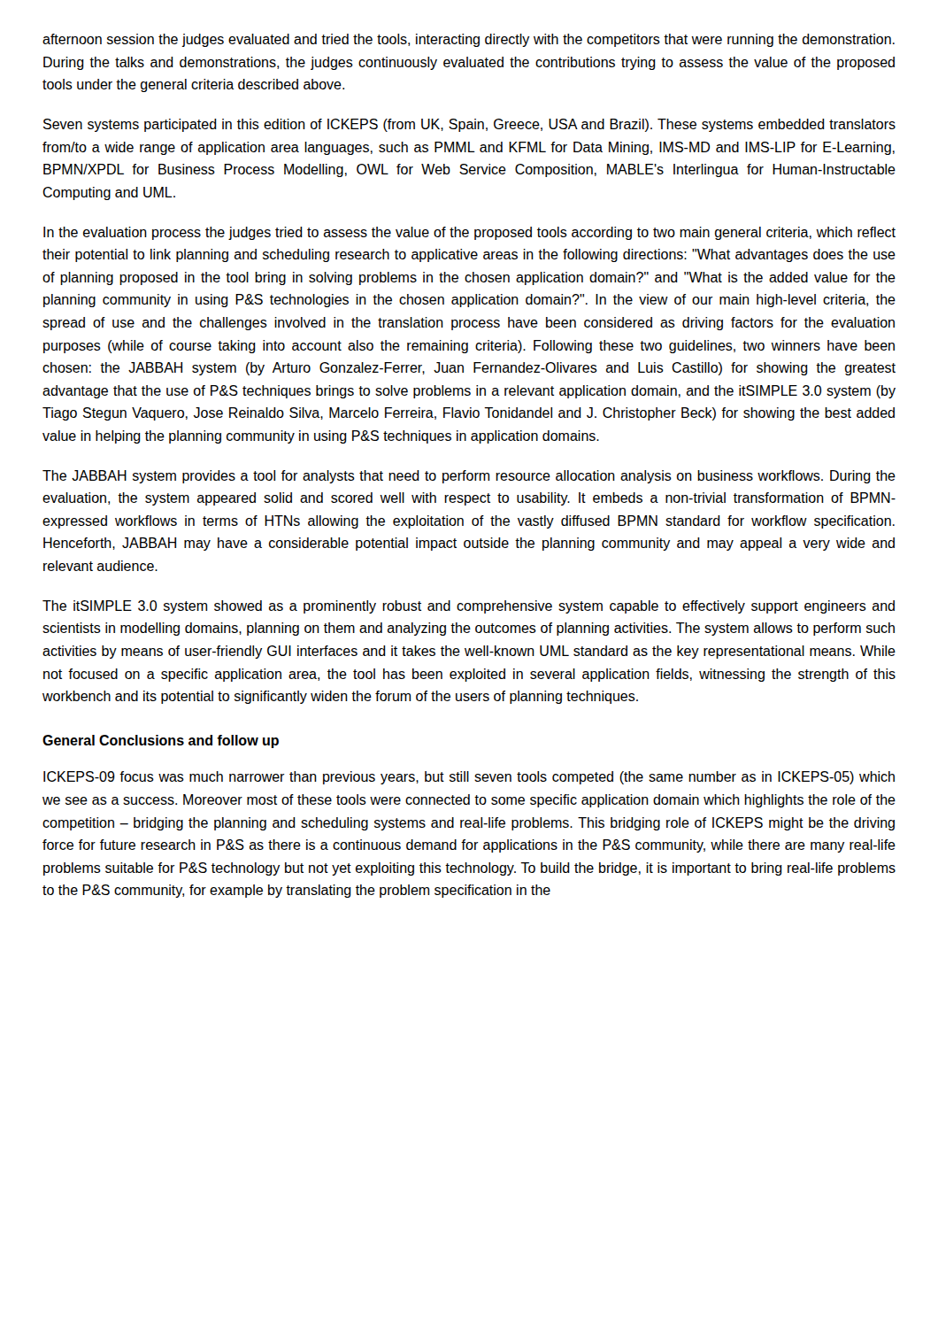afternoon session the judges evaluated and tried the tools, interacting directly with the competitors that were running the demonstration. During the talks and demonstrations, the judges continuously evaluated the contributions trying to assess the value of the proposed tools under the general criteria described above.
Seven systems participated in this edition of ICKEPS (from UK, Spain, Greece, USA and Brazil). These systems embedded translators from/to a wide range of application area languages, such as PMML and KFML for Data Mining, IMS-MD and IMS-LIP for E-Learning, BPMN/XPDL for Business Process Modelling, OWL for Web Service Composition, MABLE's Interlingua for Human-Instructable Computing and UML.
In the evaluation process the judges tried to assess the value of the proposed tools according to two main general criteria, which reflect their potential to link planning and scheduling research to applicative areas in the following directions: "What advantages does the use of planning proposed in the tool bring in solving problems in the chosen application domain?" and "What is the added value for the planning community in using P&S technologies in the chosen application domain?". In the view of our main high-level criteria, the spread of use and the challenges involved in the translation process have been considered as driving factors for the evaluation purposes (while of course taking into account also the remaining criteria). Following these two guidelines, two winners have been chosen: the JABBAH system (by Arturo Gonzalez-Ferrer, Juan Fernandez-Olivares and Luis Castillo) for showing the greatest advantage that the use of P&S techniques brings to solve problems in a relevant application domain, and the itSIMPLE 3.0 system (by Tiago Stegun Vaquero, Jose Reinaldo Silva, Marcelo Ferreira, Flavio Tonidandel and J. Christopher Beck) for showing the best added value in helping the planning community in using P&S techniques in application domains.
The JABBAH system provides a tool for analysts that need to perform resource allocation analysis on business workflows. During the evaluation, the system appeared solid and scored well with respect to usability. It embeds a non-trivial transformation of BPMN-expressed workflows in terms of HTNs allowing the exploitation of the vastly diffused BPMN standard for workflow specification. Henceforth, JABBAH may have a considerable potential impact outside the planning community and may appeal a very wide and relevant audience.
The itSIMPLE 3.0 system showed as a prominently robust and comprehensive system capable to effectively support engineers and scientists in modelling domains, planning on them and analyzing the outcomes of planning activities. The system allows to perform such activities by means of user-friendly GUI interfaces and it takes the well-known UML standard as the key representational means. While not focused on a specific application area, the tool has been exploited in several application fields, witnessing the strength of this workbench and its potential to significantly widen the forum of the users of planning techniques.
General Conclusions and follow up
ICKEPS-09 focus was much narrower than previous years, but still seven tools competed (the same number as in ICKEPS-05) which we see as a success. Moreover most of these tools were connected to some specific application domain which highlights the role of the competition – bridging the planning and scheduling systems and real-life problems. This bridging role of ICKEPS might be the driving force for future research in P&S as there is a continuous demand for applications in the P&S community, while there are many real-life problems suitable for P&S technology but not yet exploiting this technology. To build the bridge, it is important to bring real-life problems to the P&S community, for example by translating the problem specification in the